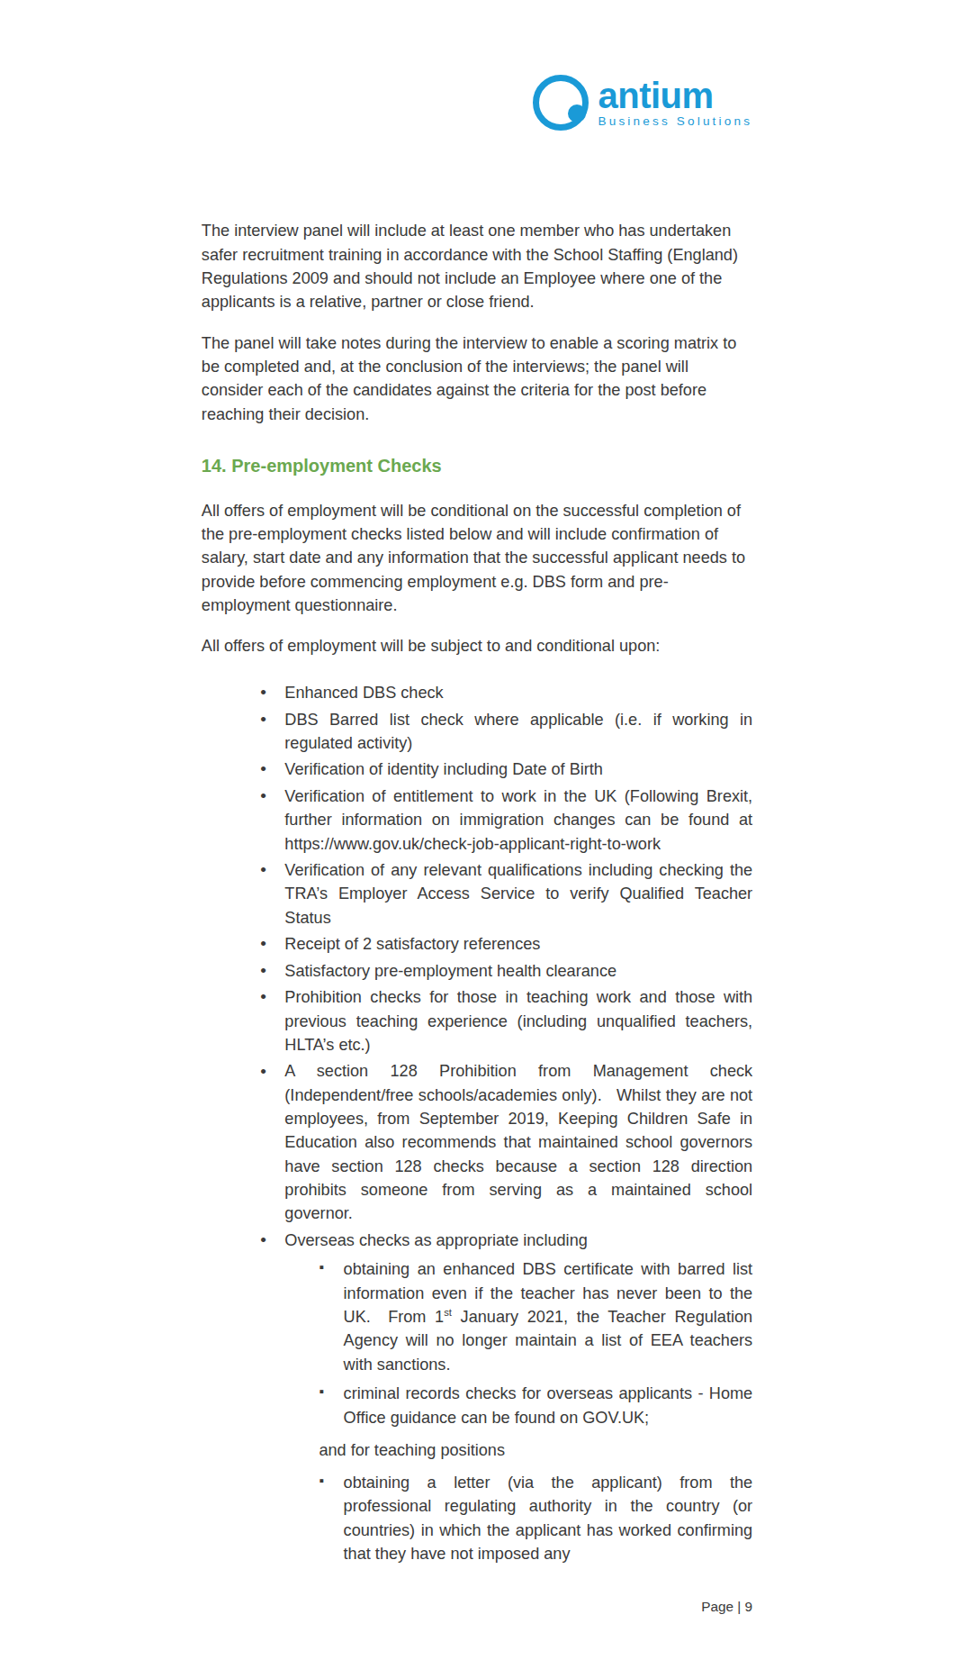antium
Business Solutions
The interview panel will include at least one member who has undertaken safer recruitment training in accordance with the School Staffing (England) Regulations 2009 and should not include an Employee where one of the applicants is a relative, partner or close friend.
The panel will take notes during the interview to enable a scoring matrix to be completed and, at the conclusion of the interviews; the panel will consider each of the candidates against the criteria for the post before reaching their decision.
14. Pre-employment Checks
All offers of employment will be conditional on the successful completion of the pre-employment checks listed below and will include confirmation of salary, start date and any information that the successful applicant needs to provide before commencing employment e.g. DBS form and pre-employment questionnaire.
All offers of employment will be subject to and conditional upon:
Enhanced DBS check
DBS Barred list check where applicable (i.e. if working in regulated activity)
Verification of identity including Date of Birth
Verification of entitlement to work in the UK (Following Brexit, further information on immigration changes can be found at https://www.gov.uk/check-job-applicant-right-to-work
Verification of any relevant qualifications including checking the TRA’s Employer Access Service to verify Qualified Teacher Status
Receipt of 2 satisfactory references
Satisfactory pre-employment health clearance
Prohibition checks for those in teaching work and those with previous teaching experience (including unqualified teachers, HLTA’s etc.)
A section 128 Prohibition from Management check (Independent/free schools/academies only). Whilst they are not employees, from September 2019, Keeping Children Safe in Education also recommends that maintained school governors have section 128 checks because a section 128 direction prohibits someone from serving as a maintained school governor.
Overseas checks as appropriate including
obtaining an enhanced DBS certificate with barred list information even if the teacher has never been to the UK. From 1st January 2021, the Teacher Regulation Agency will no longer maintain a list of EEA teachers with sanctions.
criminal records checks for overseas applicants - Home Office guidance can be found on GOV.UK;
and for teaching positions
obtaining a letter (via the applicant) from the professional regulating authority in the country (or countries) in which the applicant has worked confirming that they have not imposed any
Page | 9